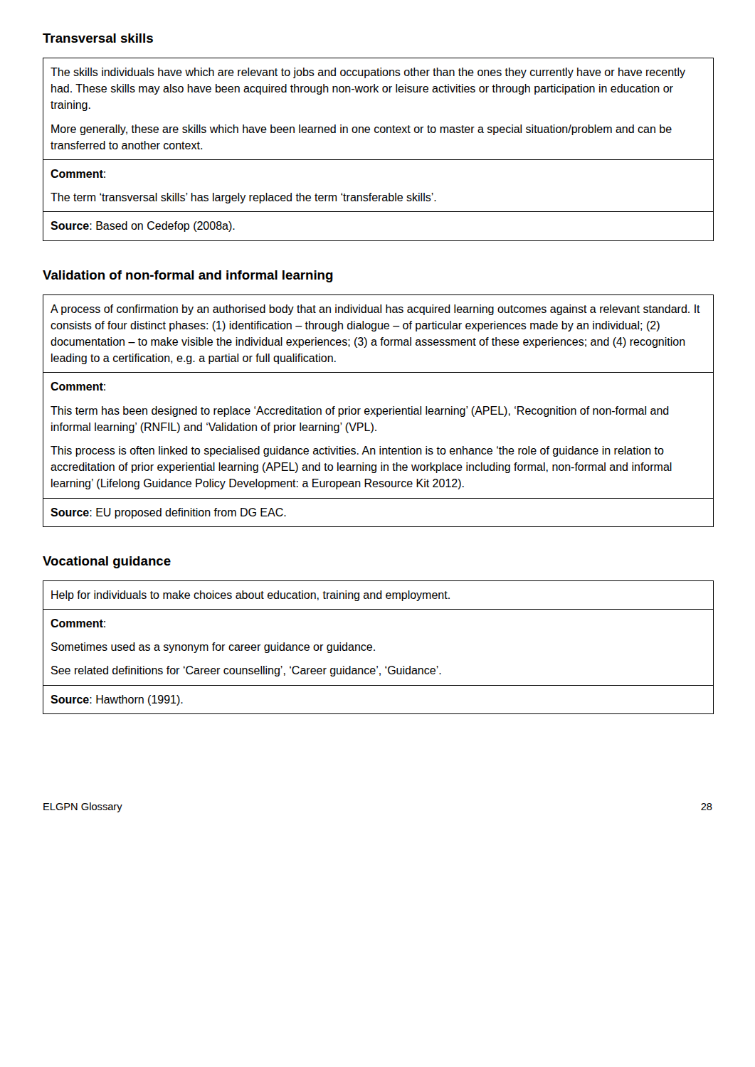Transversal skills
The skills individuals have which are relevant to jobs and occupations other than the ones they currently have or have recently had. These skills may also have been acquired through non-work or leisure activities or through participation in education or training.
More generally, these are skills which have been learned in one context or to master a special situation/problem and can be transferred to another context.
Comment:
The term ‘transversal skills’ has largely replaced the term ‘transferable skills’.
Source: Based on Cedefop (2008a).
Validation of non-formal and informal learning
A process of confirmation by an authorised body that an individual has acquired learning outcomes against a relevant standard. It consists of four distinct phases: (1) identification – through dialogue – of particular experiences made by an individual; (2) documentation – to make visible the individual experiences; (3) a formal assessment of these experiences; and (4) recognition leading to a certification, e.g. a partial or full qualification.
Comment:
This term has been designed to replace ‘Accreditation of prior experiential learning’ (APEL), ‘Recognition of non-formal and informal learning’ (RNFIL) and ‘Validation of prior learning’ (VPL).
This process is often linked to specialised guidance activities. An intention is to enhance ‘the role of guidance in relation to accreditation of prior experiential learning (APEL) and to learning in the workplace including formal, non-formal and informal learning’ (Lifelong Guidance Policy Development: a European Resource Kit 2012).
Source: EU proposed definition from DG EAC.
Vocational guidance
Help for individuals to make choices about education, training and employment.
Comment:
Sometimes used as a synonym for career guidance or guidance.
See related definitions for ‘Career counselling’, ‘Career guidance’, ‘Guidance’.
Source: Hawthorn (1991).
ELGPN Glossary 28